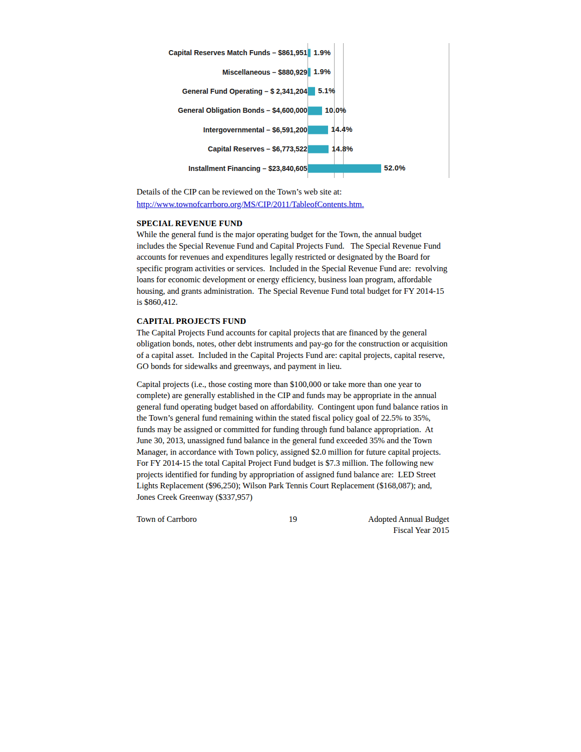| Capital Reserves Match Funds – $861,951 | 1.9% |
| Miscellaneous – $880,929 | 1.9% |
| General Fund Operating – $ 2,341,204 | 5.1% |
| General Obligation Bonds – $4,600,000 | 10.0% |
| Intergovernmental – $6,591,200 | 14.4% |
| Capital Reserves – $6,773,522 | 14.8% |
| Installment Financing – $23,840,605 | 52.0% |
Details of the CIP can be reviewed on the Town’s web site at:
http://www.townofcarrboro.org/MS/CIP/2011/TableofContents.htm.
Special Revenue Fund
While the general fund is the major operating budget for the Town, the annual budget includes the Special Revenue Fund and Capital Projects Fund. The Special Revenue Fund accounts for revenues and expenditures legally restricted or designated by the Board for specific program activities or services. Included in the Special Revenue Fund are: revolving loans for economic development or energy efficiency, business loan program, affordable housing, and grants administration. The Special Revenue Fund total budget for FY 2014-15 is $860,412.
Capital Projects Fund
The Capital Projects Fund accounts for capital projects that are financed by the general obligation bonds, notes, other debt instruments and pay-go for the construction or acquisition of a capital asset. Included in the Capital Projects Fund are: capital projects, capital reserve, GO bonds for sidewalks and greenways, and payment in lieu.
Capital projects (i.e., those costing more than $100,000 or take more than one year to complete) are generally established in the CIP and funds may be appropriate in the annual general fund operating budget based on affordability. Contingent upon fund balance ratios in the Town’s general fund remaining within the stated fiscal policy goal of 22.5% to 35%, funds may be assigned or committed for funding through fund balance appropriation. At June 30, 2013, unassigned fund balance in the general fund exceeded 35% and the Town Manager, in accordance with Town policy, assigned $2.0 million for future capital projects. For FY 2014-15 the total Capital Project Fund budget is $7.3 million. The following new projects identified for funding by appropriation of assigned fund balance are: LED Street Lights Replacement ($96,250); Wilson Park Tennis Court Replacement ($168,087); and, Jones Creek Greenway ($337,957)
Town of Carrboro
19
Adopted Annual Budget
Fiscal Year 2015